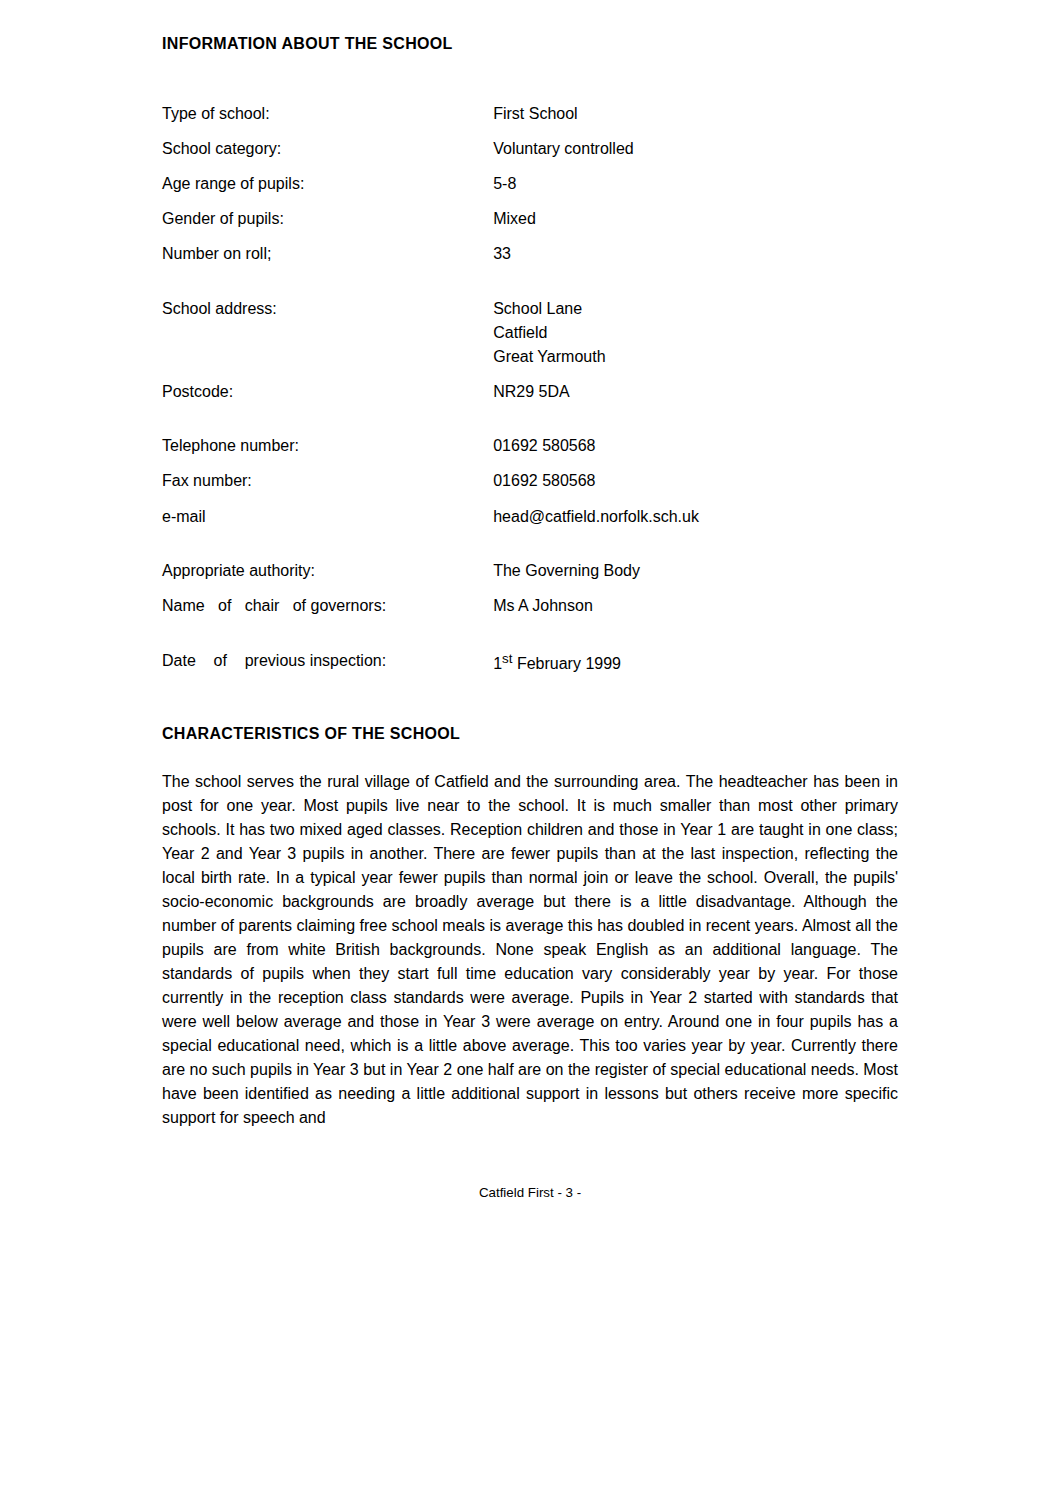INFORMATION ABOUT THE SCHOOL
| Type of school: | First School |
| School category: | Voluntary controlled |
| Age range of pupils: | 5-8 |
| Gender of pupils: | Mixed |
| Number on roll; | 33 |
| School address: | School Lane Catfield Great Yarmouth |
| Postcode: | NR29 5DA |
| Telephone number: | 01692 580568 |
| Fax number: | 01692 580568 |
| e-mail | head@catfield.norfolk.sch.uk |
| Appropriate authority: | The Governing Body |
| Name of chair of governors: | Ms A Johnson |
| Date of previous inspection: | 1 st February 1999 |
CHARACTERISTICS OF THE SCHOOL
The school serves the rural village of Catfield and the surrounding area. The headteacher has been in post for one year. Most pupils live near to the school. It is much smaller than most other primary schools. It has two mixed aged classes. Reception children and those in Year 1 are taught in one class; Year 2 and Year 3 pupils in another. There are fewer pupils than at the last inspection, reflecting the local birth rate. In a typical year fewer pupils than normal join or leave the school. Overall, the pupils' socio-economic backgrounds are broadly average but there is a little disadvantage. Although the number of parents claiming free school meals is average this has doubled in recent years. Almost all the pupils are from white British backgrounds. None speak English as an additional language. The standards of pupils when they start full time education vary considerably year by year. For those currently in the reception class standards were average. Pupils in Year 2 started with standards that were well below average and those in Year 3 were average on entry. Around one in four pupils has a special educational need, which is a little above average. This too varies year by year. Currently there are no such pupils in Year 3 but in Year 2 one half are on the register of special educational needs. Most have been identified as needing a little additional support in lessons but others receive more specific support for speech and
Catfield First - 3 -